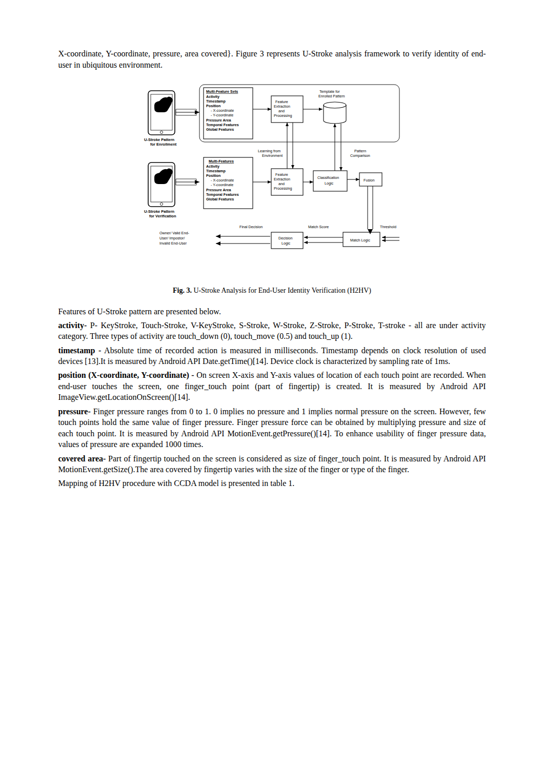X-coordinate, Y-coordinate, pressure, area covered}. Figure 3 represents U-Stroke analysis framework to verify identity of end-user in ubiquitous environment.
U-Stroke Pattern for Enrollment Multi-Feature Sets Activity Timestamp Position - X-coordinate - Y-coordinate Pressure Area Temporal Features Global Features Feature Extraction and Processing Template for Enrolled Pattern U-Stroke Pattern for Verification Multi-Features Activity Timestamp Position - X-coordinate - Y-coordinate Pressure Area Temporal Features Global Features Feature Extraction and Processing Classification Logic Fusion Learning from Environment Pattern Comparison Threshold Match Logic Match Score Decision Logic Final Decision Owner/ Valid End- User/ Impostor/ Invalid End-User
Fig. 3. U-Stroke Analysis for End-User Identity Verification (H2HV)
Features of U-Stroke pattern are presented below.
activity- P- KeyStroke, Touch-Stroke, V-KeyStroke, S-Stroke, W-Stroke, Z-Stroke, P-Stroke, T-stroke - all are under activity category. Three types of activity are touch_down (0), touch_move (0.5) and touch_up (1).
timestamp - Absolute time of recorded action is measured in milliseconds. Timestamp depends on clock resolution of used devices [13].It is measured by Android API Date.getTime()[14]. Device clock is characterized by sampling rate of 1ms.
position (X-coordinate, Y-coordinate) - On screen X-axis and Y-axis values of location of each touch point are recorded. When end-user touches the screen, one finger_touch point (part of fingertip) is created. It is measured by Android API ImageView.getLocationOnScreen()[14].
pressure- Finger pressure ranges from 0 to 1. 0 implies no pressure and 1 implies normal pressure on the screen. However, few touch points hold the same value of finger pressure. Finger pressure force can be obtained by multiplying pressure and size of each touch point. It is measured by Android API MotionEvent.getPressure()[14]. To enhance usability of finger pressure data, values of pressure are expanded 1000 times.
covered area- Part of fingertip touched on the screen is considered as size of finger_touch point. It is measured by Android API MotionEvent.getSize().The area covered by fingertip varies with the size of the finger or type of the finger.
Mapping of H2HV procedure with CCDA model is presented in table 1.